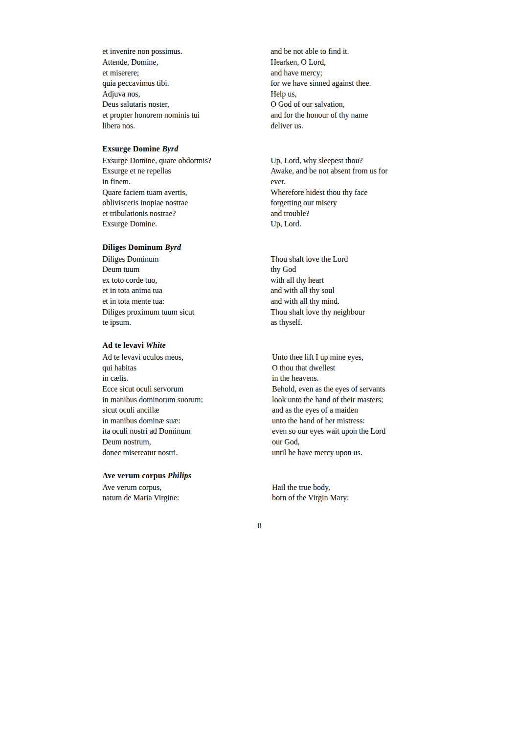et invenire non possimus.
Attende, Domine,
et miserere;
quia peccavimus tibi.
Adjuva nos,
Deus salutaris noster,
et propter honorem nominis tui
libera nos.
and be not able to find it.
Hearken, O Lord,
and have mercy;
for we have sinned against thee.
Help us,
O God of our salvation,
and for the honour of thy name
deliver us.
Exsurge Domine Byrd
Exsurge Domine, quare obdormis?
Exsurge et ne repellas
in finem.
Quare faciem tuam avertis,
oblivisceris inopiae nostrae
et tribulationis nostrae?
Exsurge Domine.
Up, Lord, why sleepest thou?
Awake, and be not absent from us for
ever.
Wherefore hidest thou thy face
forgetting our misery
and trouble?
Up, Lord.
Diliges Dominum Byrd
Diliges Dominum
Deum tuum
ex toto corde tuo,
et in tota anima tua
et in tota mente tua:
Diliges proximum tuum sicut
te ipsum.
Thou shalt love the Lord
thy God
with all thy heart
and with all thy soul
and with all thy mind.
Thou shalt love thy neighbour
as thyself.
Ad te levavi White
Ad te levavi oculos meos,
qui habitas
in cælis.
Ecce sicut oculi servorum
in manibus dominorum suorum;
sicut oculi ancillæ
in manibus dominæ suæ:
ita oculi nostri ad Dominum
Deum nostrum,
donec misereatur nostri.
Unto thee lift I up mine eyes,
O thou that dwellest
in the heavens.
Behold, even as the eyes of servants
look unto the hand of their masters;
and as the eyes of a maiden
unto the hand of her mistress:
even so our eyes wait upon the Lord
our God,
until he have mercy upon us.
Ave verum corpus Philips
Ave verum corpus,
natum de Maria Virgine:
Hail the true body,
born of the Virgin Mary:
8